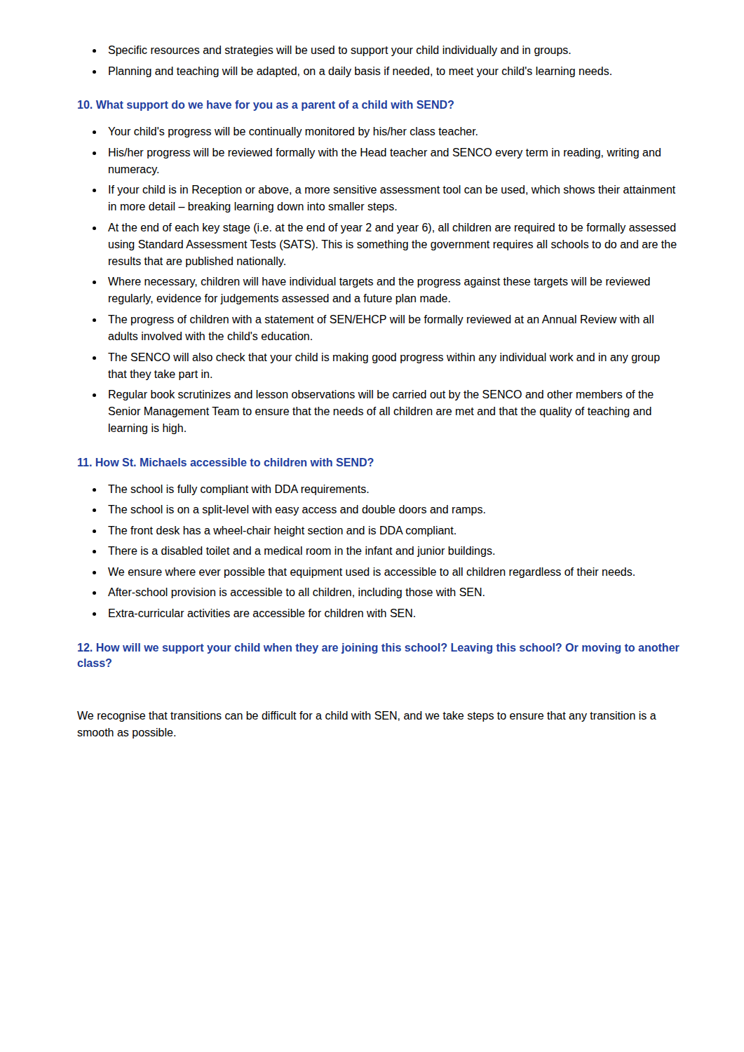Specific resources and strategies will be used to support your child individually and in groups.
Planning and teaching will be adapted, on a daily basis if needed, to meet your child's learning needs.
10. What support do we have for you as a parent of a child with SEND?
Your child's progress will be continually monitored by his/her class teacher.
His/her progress will be reviewed formally with the Head teacher and SENCO every term in reading, writing and numeracy.
If your child is in Reception or above, a more sensitive assessment tool can be used, which shows their attainment in more detail – breaking learning down into smaller steps.
At the end of each key stage (i.e. at the end of year 2 and year 6), all children are required to be formally assessed using Standard Assessment Tests (SATS). This is something the government requires all schools to do and are the results that are published nationally.
Where necessary, children will have individual targets and the progress against these targets will be reviewed regularly, evidence for judgements assessed and a future plan made.
The progress of children with a statement of SEN/EHCP will be formally reviewed at an Annual Review with all adults involved with the child's education.
The SENCO will also check that your child is making good progress within any individual work and in any group that they take part in.
Regular book scrutinizes and lesson observations will be carried out by the SENCO and other members of the Senior Management Team to ensure that the needs of all children are met and that the quality of teaching and learning is high.
11. How St. Michaels accessible to children with SEND?
The school is fully compliant with DDA requirements.
The school is on a split-level with easy access and double doors and ramps.
The front desk has a wheel-chair height section and is DDA compliant.
There is a disabled toilet and a medical room in the infant and junior buildings.
We ensure where ever possible that equipment used is accessible to all children regardless of their needs.
After-school provision is accessible to all children, including those with SEN.
Extra-curricular activities are accessible for children with SEN.
12. How will we support your child when they are joining this school? Leaving this school? Or moving to another class?
We recognise that transitions can be difficult for a child with SEN, and we take steps to ensure that any transition is a smooth as possible.